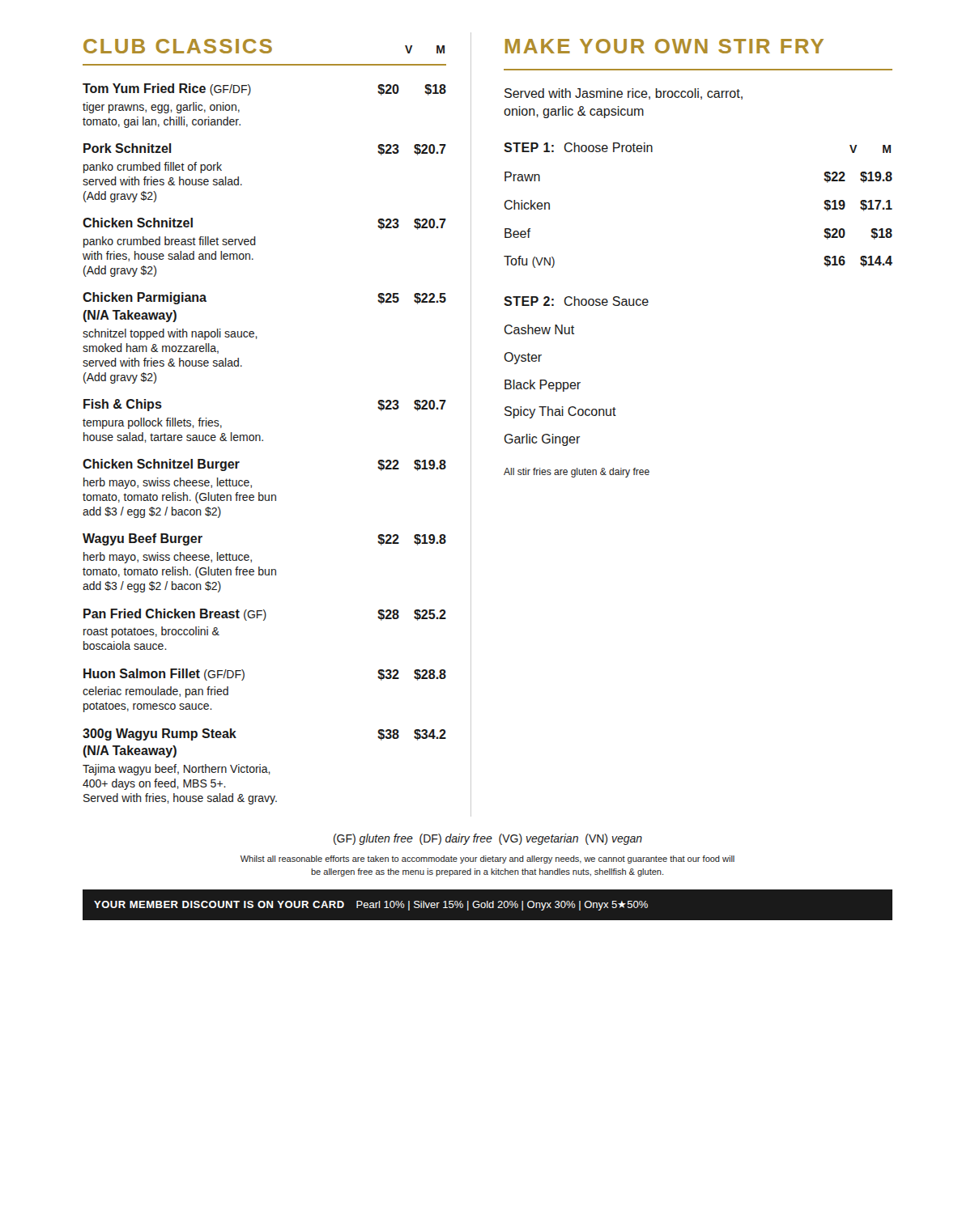Club Classics
VM
Tom Yum Fried Rice (GF/DF)
tiger prawns, egg, garlic, onion,
tomato, gai lan, chilli, coriander.
$20$18
Pork Schnitzel
panko crumbed fillet of pork
served with fries & house salad.
(Add gravy $2)
$23$20.7
Chicken Schnitzel
panko crumbed breast fillet served
with fries, house salad and lemon.
(Add gravy $2)
$23$20.7
Chicken Parmigiana
(N/A Takeaway)
schnitzel topped with napoli sauce,
smoked ham & mozzarella,
served with fries & house salad.
(Add gravy $2)
$25$22.5
Fish & Chips
tempura pollock fillets, fries,
house salad, tartare sauce & lemon.
$23$20.7
Chicken Schnitzel Burger
herb mayo, swiss cheese, lettuce,
tomato, tomato relish. (Gluten free bun
add $3 / egg $2 / bacon $2)
$22$19.8
Wagyu Beef Burger
herb mayo, swiss cheese, lettuce,
tomato, tomato relish. (Gluten free bun
add $3 / egg $2 / bacon $2)
$22$19.8
Pan Fried Chicken Breast (GF)
roast potatoes, broccolini &
boscaiola sauce.
$28$25.2
Huon Salmon Fillet (GF/DF)
celeriac remoulade, pan fried
potatoes, romesco sauce.
$32$28.8
300g Wagyu Rump Steak
(N/A Takeaway)
Tajima wagyu beef, Northern Victoria,
400+ days on feed, MBS 5+.
Served with fries, house salad & gravy.
$38$34.2
Make Your Own Stir Fry
Served with Jasmine rice, broccoli, carrot,
onion, garlic & capsicum
STEP 1: Choose Protein
VM
Prawn
$22$19.8
Chicken
$19$17.1
Beef
$20$18
Tofu (VN)
$16$14.4
STEP 2: Choose Sauce
Cashew Nut
Oyster
Black Pepper
Spicy Thai Coconut
Garlic Ginger
All stir fries are gluten & dairy free
(GF) gluten free (DF) dairy free (VG) vegetarian (VN) vegan
Whilst all reasonable efforts are taken to accommodate your dietary and allergy needs, we cannot guarantee that our food will
be allergen free as the menu is prepared in a kitchen that handles nuts, shellfish & gluten.
YOUR MEMBER DISCOUNT IS ON YOUR CARD Pearl 10% | Silver 15% | Gold 20% | Onyx 30% | Onyx 5★50%